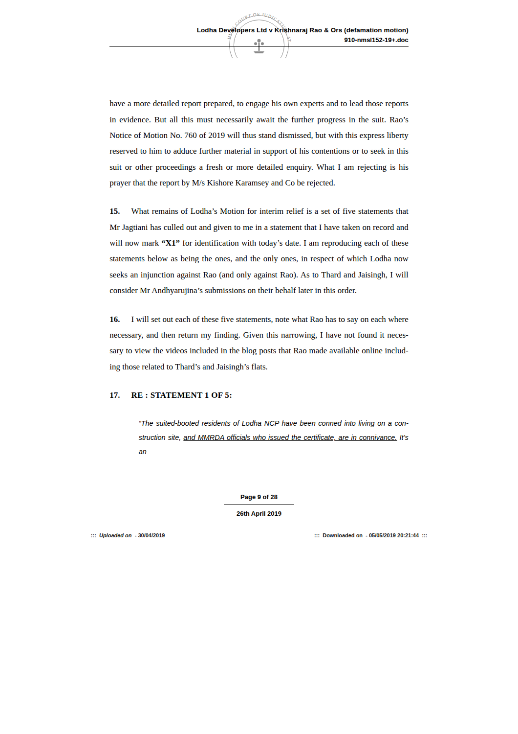HIGH COURT OF JUDICATURE AT BOMBAY सत्यमेव जयते
Lodha Developers Ltd v Krishnaraj Rao & Ors (defamation motion)
910-nmsl152-19+.doc
have a more detailed report prepared, to engage his own experts and to lead those reports in evidence. But all this must necessarily await the further progress in the suit. Rao’s Notice of Motion No. 760 of 2019 will thus stand dismissed, but with this express liberty reserved to him to adduce further material in support of his contentions or to seek in this suit or other proceedings a fresh or more detailed enquiry. What I am rejecting is his prayer that the report by M/s Kishore Karamsey and Co be rejected.
15. What remains of Lodha’s Motion for interim relief is a set of five statements that Mr Jagtiani has culled out and given to me in a statement that I have taken on record and will now mark “X1” for identification with today’s date. I am reproducing each of these statements below as being the ones, and the only ones, in respect of which Lodha now seeks an injunction against Rao (and only against Rao). As to Thard and Jaisingh, I will consider Mr Andhyarujina’s submissions on their behalf later in this order.
16. I will set out each of these five statements, note what Rao has to say on each where necessary, and then return my finding. Given this narrowing, I have not found it necessary to view the videos included in the blog posts that Rao made available online including those related to Thard’s and Jaisingh’s flats.
17. RE : STATEMENT 1 OF 5:
“The suited-booted residents of Lodha NCP have been conned into living on a construction site, and MMRDA officials who issued the certificate, are in connivance. It’s an
Page 9 of 28
26th April 2019
::: Uploaded on - 30/04/2019
::: Downloaded on - 05/05/2019 20:21:44 :::